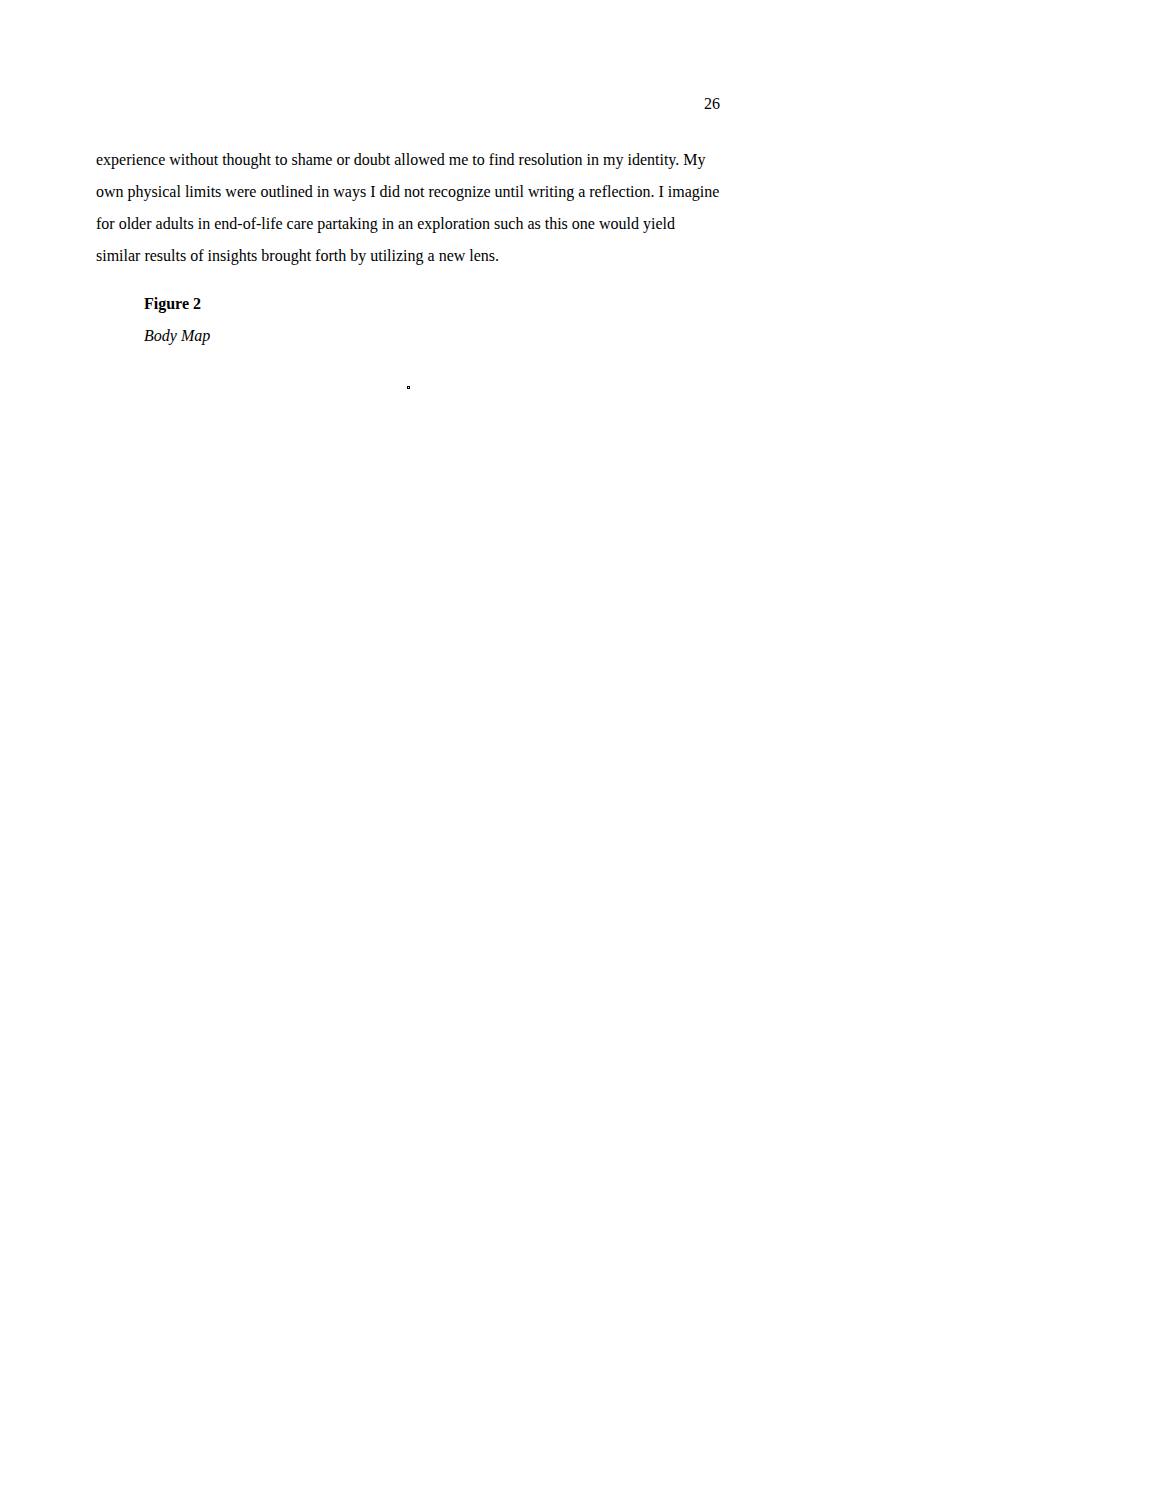26
experience without thought to shame or doubt allowed me to find resolution in my identity. My own physical limits were outlined in ways I did not recognize until writing a reflection. I imagine for older adults in end-of-life care partaking in an exploration such as this one would yield similar results of insights brought forth by utilizing a new lens.
Figure 2
Body Map